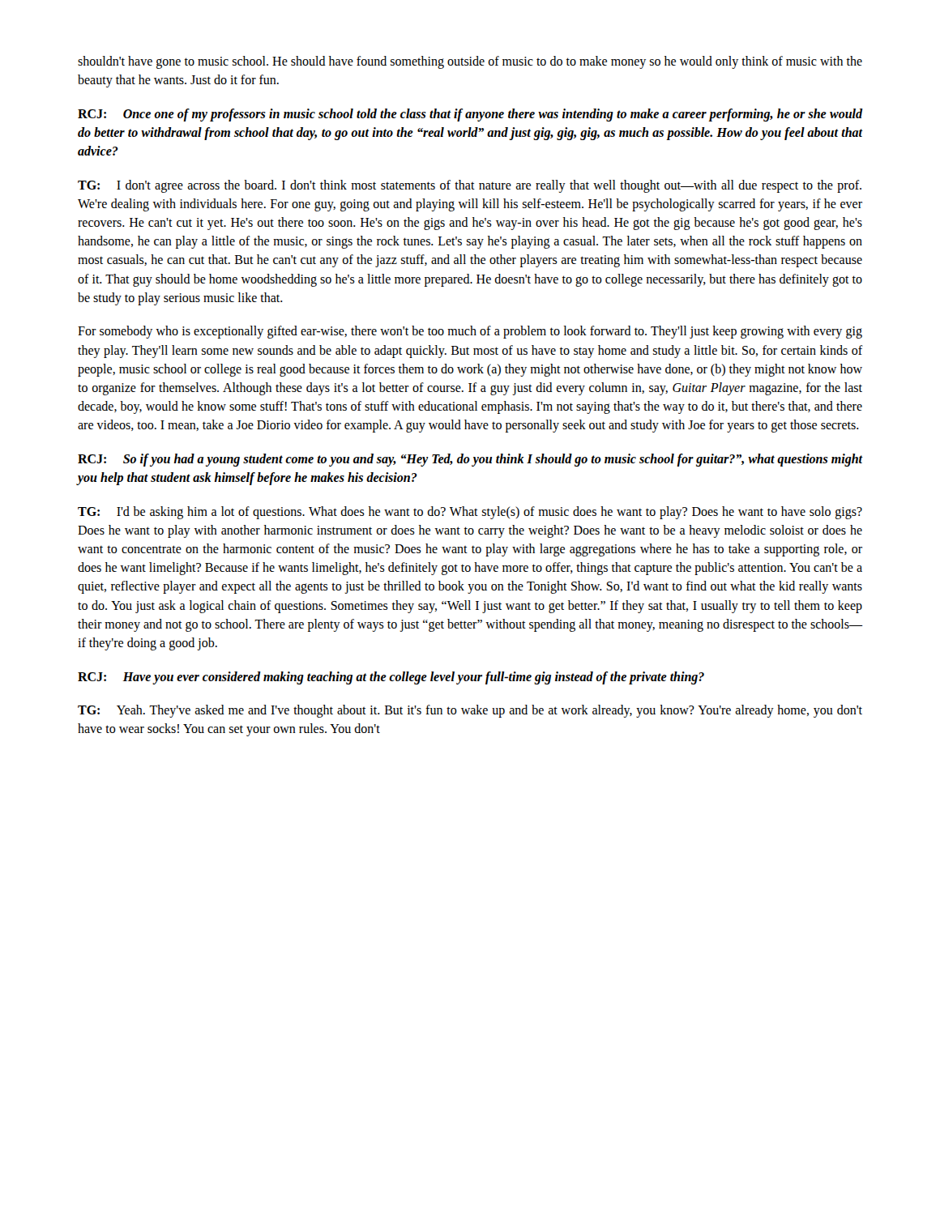shouldn't have gone to music school. He should have found something outside of music to do to make money so he would only think of music with the beauty that he wants. Just do it for fun.
RCJ: Once one of my professors in music school told the class that if anyone there was intending to make a career performing, he or she would do better to withdrawal from school that day, to go out into the “real world” and just gig, gig, gig, as much as possible. How do you feel about that advice?
TG: I don't agree across the board. I don't think most statements of that nature are really that well thought out—with all due respect to the prof. We're dealing with individuals here. For one guy, going out and playing will kill his self-esteem. He'll be psychologically scarred for years, if he ever recovers. He can't cut it yet. He's out there too soon. He's on the gigs and he's way-in over his head. He got the gig because he's got good gear, he's handsome, he can play a little of the music, or sings the rock tunes. Let's say he's playing a casual. The later sets, when all the rock stuff happens on most casuals, he can cut that. But he can't cut any of the jazz stuff, and all the other players are treating him with somewhat-less-than respect because of it. That guy should be home woodshedding so he's a little more prepared. He doesn't have to go to college necessarily, but there has definitely got to be study to play serious music like that.
For somebody who is exceptionally gifted ear-wise, there won't be too much of a problem to look forward to. They'll just keep growing with every gig they play. They'll learn some new sounds and be able to adapt quickly. But most of us have to stay home and study a little bit. So, for certain kinds of people, music school or college is real good because it forces them to do work (a) they might not otherwise have done, or (b) they might not know how to organize for themselves. Although these days it's a lot better of course. If a guy just did every column in, say, Guitar Player magazine, for the last decade, boy, would he know some stuff! That's tons of stuff with educational emphasis. I'm not saying that's the way to do it, but there's that, and there are videos, too. I mean, take a Joe Diorio video for example. A guy would have to personally seek out and study with Joe for years to get those secrets.
RCJ: So if you had a young student come to you and say, “Hey Ted, do you think I should go to music school for guitar?”, what questions might you help that student ask himself before he makes his decision?
TG: I'd be asking him a lot of questions. What does he want to do? What style(s) of music does he want to play? Does he want to have solo gigs? Does he want to play with another harmonic instrument or does he want to carry the weight? Does he want to be a heavy melodic soloist or does he want to concentrate on the harmonic content of the music? Does he want to play with large aggregations where he has to take a supporting role, or does he want limelight? Because if he wants limelight, he's definitely got to have more to offer, things that capture the public's attention. You can't be a quiet, reflective player and expect all the agents to just be thrilled to book you on the Tonight Show. So, I'd want to find out what the kid really wants to do. You just ask a logical chain of questions. Sometimes they say, “Well I just want to get better.” If they sat that, I usually try to tell them to keep their money and not go to school. There are plenty of ways to just “get better” without spending all that money, meaning no disrespect to the schools—if they're doing a good job.
RCJ: Have you ever considered making teaching at the college level your full-time gig instead of the private thing?
TG: Yeah. They've asked me and I've thought about it. But it's fun to wake up and be at work already, you know? You're already home, you don't have to wear socks! You can set your own rules. You don't